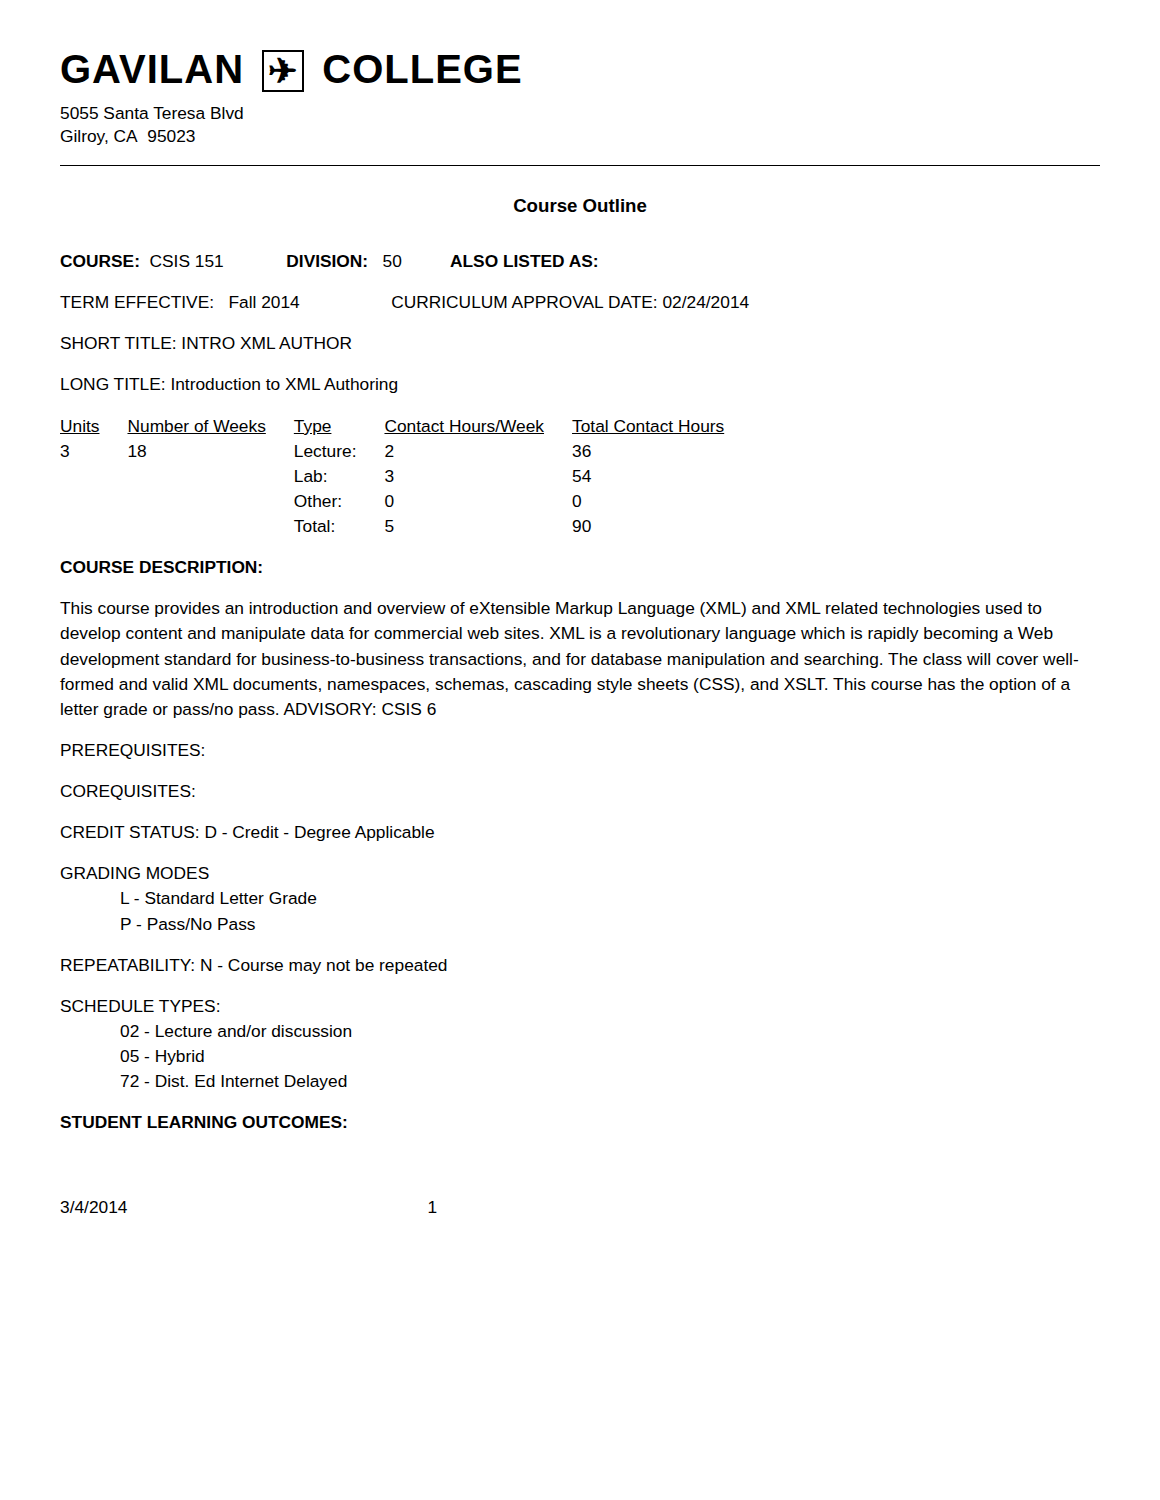GAVILAN ✈ COLLEGE
5055 Santa Teresa Blvd
Gilroy, CA 95023
Course Outline
COURSE: CSIS 151 DIVISION: 50 ALSO LISTED AS:
TERM EFFECTIVE: Fall 2014 CURRICULUM APPROVAL DATE: 02/24/2014
SHORT TITLE: INTRO XML AUTHOR
LONG TITLE: Introduction to XML Authoring
| Units | Number of Weeks | Type | Contact Hours/Week | Total Contact Hours |
| --- | --- | --- | --- | --- |
| 3 | 18 | Lecture: | 2 | 36 |
| | | Lab: | 3 | 54 |
| | | Other: | 0 | 0 |
| | | Total: | 5 | 90 |
COURSE DESCRIPTION:
This course provides an introduction and overview of eXtensible Markup Language (XML) and XML related technologies used to develop content and manipulate data for commercial web sites. XML is a revolutionary language which is rapidly becoming a Web development standard for business-to-business transactions, and for database manipulation and searching. The class will cover well-formed and valid XML documents, namespaces, schemas, cascading style sheets (CSS), and XSLT. This course has the option of a letter grade or pass/no pass. ADVISORY: CSIS 6
PREREQUISITES:
COREQUISITES:
CREDIT STATUS: D - Credit - Degree Applicable
GRADING MODES
L - Standard Letter Grade
P - Pass/No Pass
REPEATABILITY: N - Course may not be repeated
SCHEDULE TYPES:
02 - Lecture and/or discussion
05 - Hybrid
72 - Dist. Ed Internet Delayed
STUDENT LEARNING OUTCOMES:
3/4/2014 1